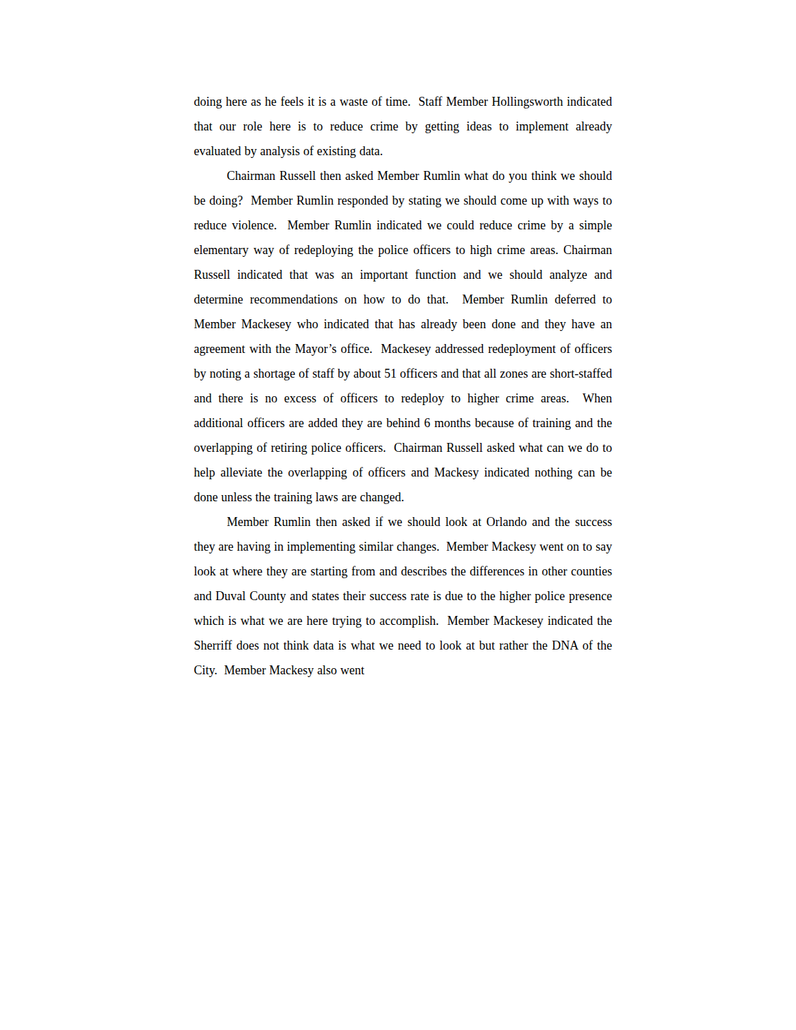doing here as he feels it is a waste of time. Staff Member Hollingsworth indicated that our role here is to reduce crime by getting ideas to implement already evaluated by analysis of existing data.
Chairman Russell then asked Member Rumlin what do you think we should be doing? Member Rumlin responded by stating we should come up with ways to reduce violence. Member Rumlin indicated we could reduce crime by a simple elementary way of redeploying the police officers to high crime areas. Chairman Russell indicated that was an important function and we should analyze and determine recommendations on how to do that. Member Rumlin deferred to Member Mackesey who indicated that has already been done and they have an agreement with the Mayor’s office. Mackesey addressed redeployment of officers by noting a shortage of staff by about 51 officers and that all zones are short-staffed and there is no excess of officers to redeploy to higher crime areas. When additional officers are added they are behind 6 months because of training and the overlapping of retiring police officers. Chairman Russell asked what can we do to help alleviate the overlapping of officers and Mackesy indicated nothing can be done unless the training laws are changed.
Member Rumlin then asked if we should look at Orlando and the success they are having in implementing similar changes. Member Mackesy went on to say look at where they are starting from and describes the differences in other counties and Duval County and states their success rate is due to the higher police presence which is what we are here trying to accomplish. Member Mackesey indicated the Sherriff does not think data is what we need to look at but rather the DNA of the City. Member Mackesy also went